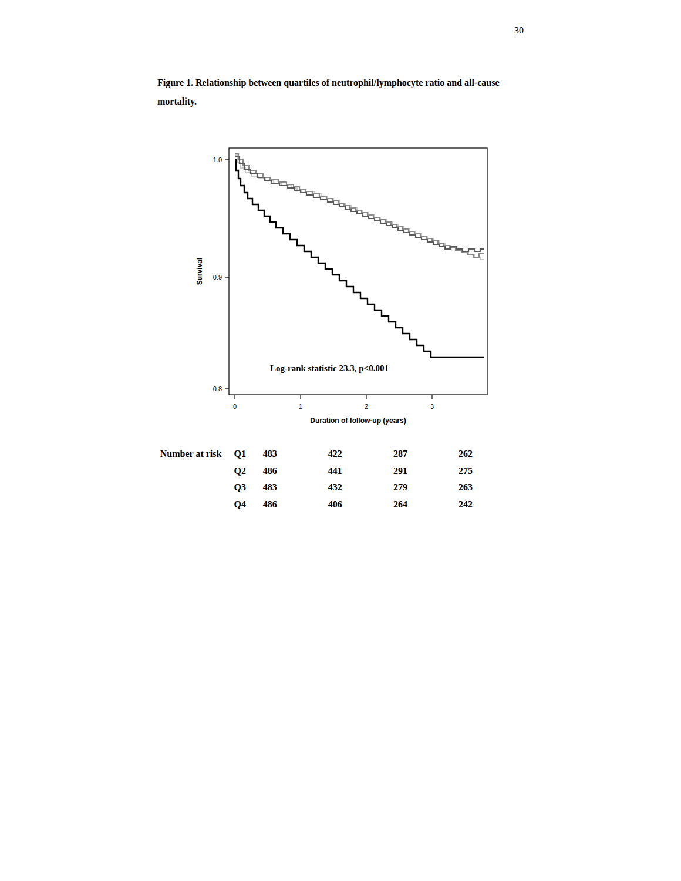30
Figure 1. Relationship between quartiles of neutrophil/lymphocyte ratio and all-cause mortality.
1.0 0.9 0.8 Survival 0 1 2 3 Duration of follow-up (years) Log-rank statistic 23.3, p<0.001
| Number at risk | Q1 | 483 | 422 | 287 | 262 |
| | Q2 | 486 | 441 | 291 | 275 |
| | Q3 | 483 | 432 | 279 | 263 |
| | Q4 | 486 | 406 | 264 | 242 |